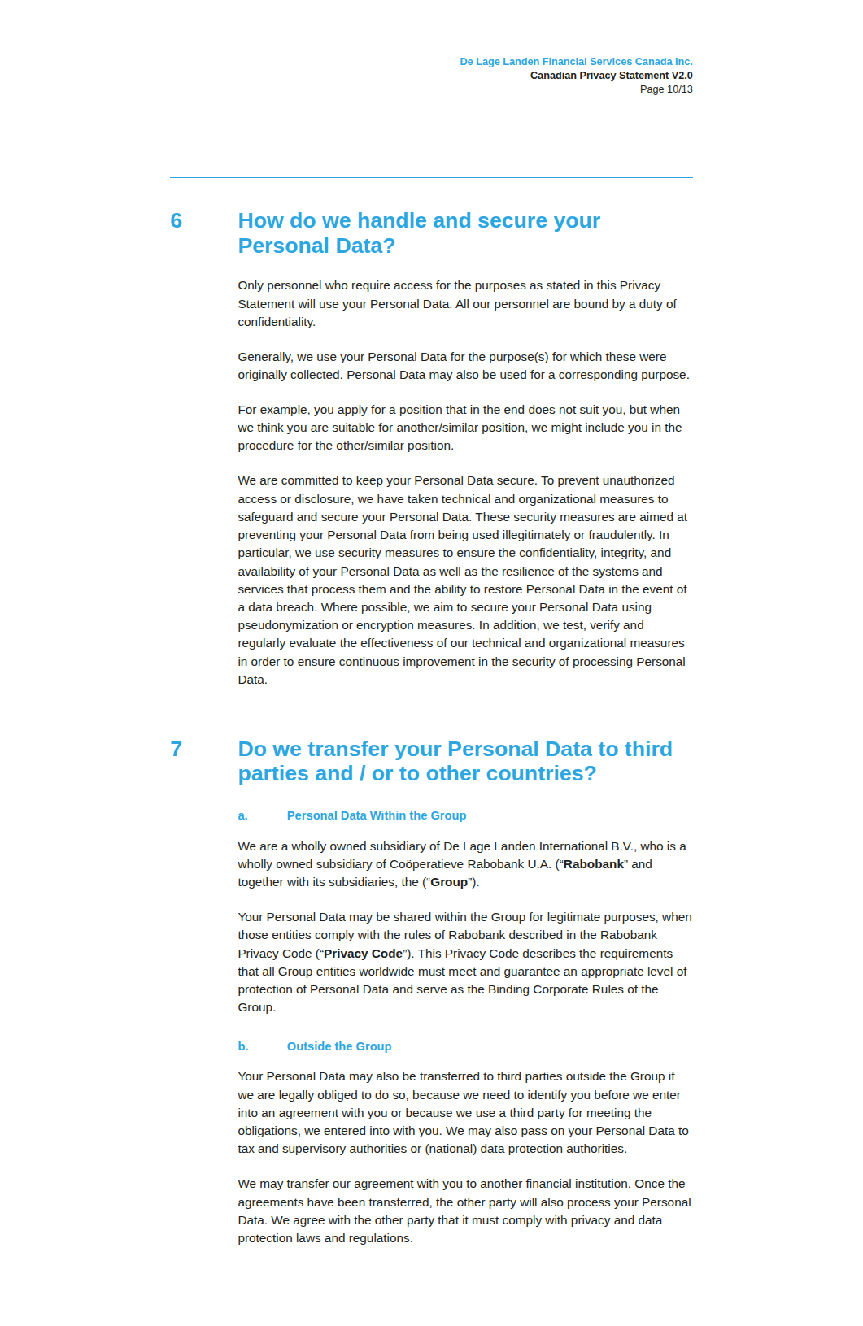De Lage Landen Financial Services Canada Inc.
Canadian Privacy Statement V2.0
Page 10/13
6
How do we handle and secure your Personal Data?
Only personnel who require access for the purposes as stated in this Privacy Statement will use your Personal Data. All our personnel are bound by a duty of confidentiality.
Generally, we use your Personal Data for the purpose(s) for which these were originally collected. Personal Data may also be used for a corresponding purpose.
For example, you apply for a position that in the end does not suit you, but when we think you are suitable for another/similar position, we might include you in the procedure for the other/similar position.
We are committed to keep your Personal Data secure. To prevent unauthorized access or disclosure, we have taken technical and organizational measures to safeguard and secure your Personal Data. These security measures are aimed at preventing your Personal Data from being used illegitimately or fraudulently. In particular, we use security measures to ensure the confidentiality, integrity, and availability of your Personal Data as well as the resilience of the systems and services that process them and the ability to restore Personal Data in the event of a data breach. Where possible, we aim to secure your Personal Data using pseudonymization or encryption measures. In addition, we test, verify and regularly evaluate the effectiveness of our technical and organizational measures in order to ensure continuous improvement in the security of processing Personal Data.
7
Do we transfer your Personal Data to third parties and / or to other countries?
a.
Personal Data Within the Group
We are a wholly owned subsidiary of De Lage Landen International B.V., who is a wholly owned subsidiary of Coöperatieve Rabobank U.A. (“Rabobank” and together with its subsidiaries, the (“Group”).
Your Personal Data may be shared within the Group for legitimate purposes, when those entities comply with the rules of Rabobank described in the Rabobank Privacy Code (“Privacy Code”). This Privacy Code describes the requirements that all Group entities worldwide must meet and guarantee an appropriate level of protection of Personal Data and serve as the Binding Corporate Rules of the Group.
b.
Outside the Group
Your Personal Data may also be transferred to third parties outside the Group if we are legally obliged to do so, because we need to identify you before we enter into an agreement with you or because we use a third party for meeting the obligations, we entered into with you. We may also pass on your Personal Data to tax and supervisory authorities or (national) data protection authorities.
We may transfer our agreement with you to another financial institution. Once the agreements have been transferred, the other party will also process your Personal Data. We agree with the other party that it must comply with privacy and data protection laws and regulations.